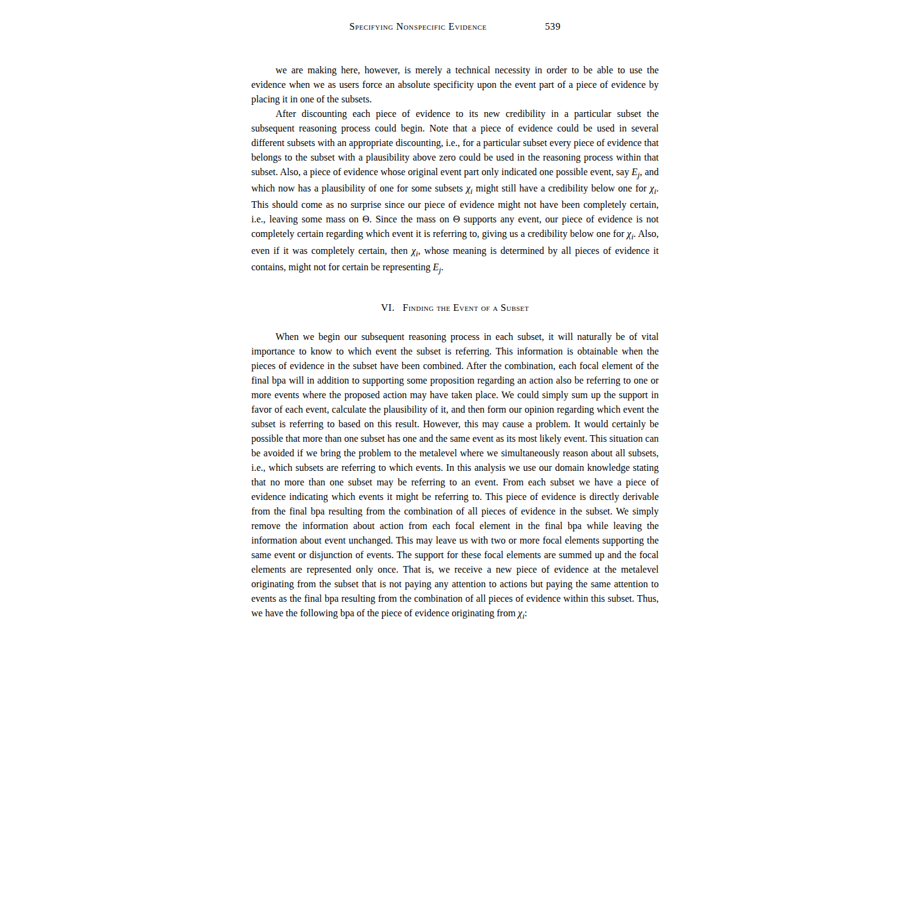Specifying Nonspecific Evidence 539
we are making here, however, is merely a technical necessity in order to be able to use the evidence when we as users force an absolute specificity upon the event part of a piece of evidence by placing it in one of the subsets.
After discounting each piece of evidence to its new credibility in a particular subset the subsequent reasoning process could begin. Note that a piece of evidence could be used in several different subsets with an appropriate discounting, i.e., for a particular subset every piece of evidence that belongs to the subset with a plausibility above zero could be used in the reasoning process within that subset. Also, a piece of evidence whose original event part only indicated one possible event, say Ej, and which now has a plausibility of one for some subsets χi might still have a credibility below one for χi. This should come as no surprise since our piece of evidence might not have been completely certain, i.e., leaving some mass on Θ. Since the mass on Θ supports any event, our piece of evidence is not completely certain regarding which event it is referring to, giving us a credibility below one for χi. Also, even if it was completely certain, then χi, whose meaning is determined by all pieces of evidence it contains, might not for certain be representing Ej.
VI. Finding the Event of a Subset
When we begin our subsequent reasoning process in each subset, it will naturally be of vital importance to know to which event the subset is referring. This information is obtainable when the pieces of evidence in the subset have been combined. After the combination, each focal element of the final bpa will in addition to supporting some proposition regarding an action also be referring to one or more events where the proposed action may have taken place. We could simply sum up the support in favor of each event, calculate the plausibility of it, and then form our opinion regarding which event the subset is referring to based on this result. However, this may cause a problem. It would certainly be possible that more than one subset has one and the same event as its most likely event. This situation can be avoided if we bring the problem to the metalevel where we simultaneously reason about all subsets, i.e., which subsets are referring to which events. In this analysis we use our domain knowledge stating that no more than one subset may be referring to an event. From each subset we have a piece of evidence indicating which events it might be referring to. This piece of evidence is directly derivable from the final bpa resulting from the combination of all pieces of evidence in the subset. We simply remove the information about action from each focal element in the final bpa while leaving the information about event unchanged. This may leave us with two or more focal elements supporting the same event or disjunction of events. The support for these focal elements are summed up and the focal elements are represented only once. That is, we receive a new piece of evidence at the metalevel originating from the subset that is not paying any attention to actions but paying the same attention to events as the final bpa resulting from the combination of all pieces of evidence within this subset. Thus, we have the following bpa of the piece of evidence originating from χi: